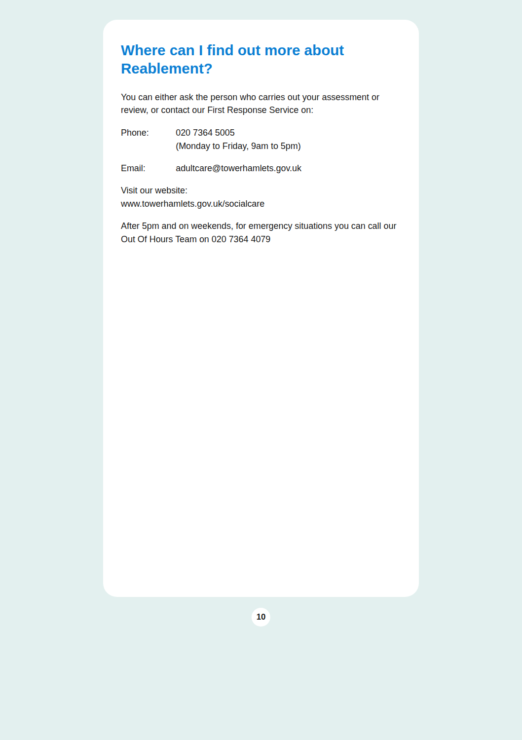Where can I find out more about Reablement?
You can either ask the person who carries out your assessment or review, or contact our First Response Service on:
Phone:
020 7364 5005 (Monday to Friday, 9am to 5pm)
Email:
adultcare@towerhamlets.gov.uk
Visit our website:
www.towerhamlets.gov.uk/socialcare
After 5pm and on weekends, for emergency situations you can call our Out Of Hours Team on 020 7364 4079
10